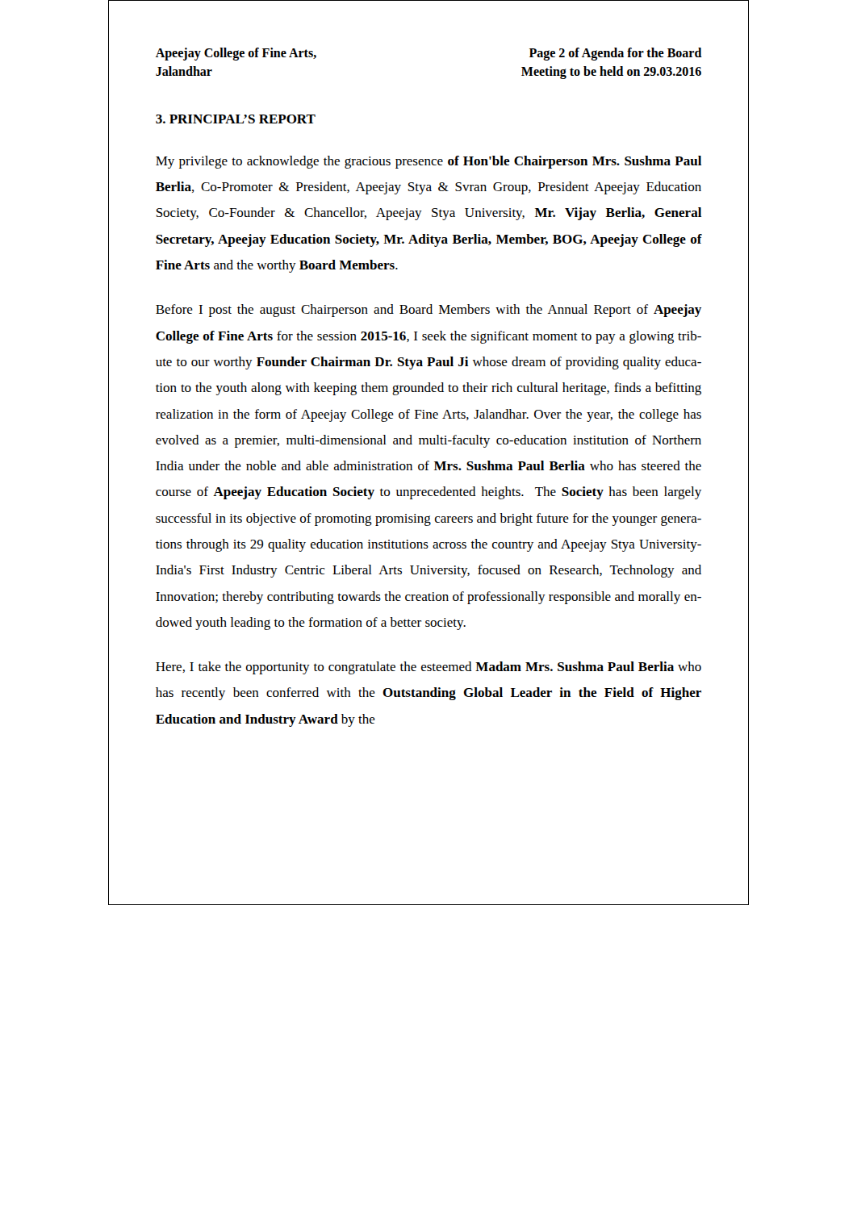Apeejay College of Fine Arts,
Jalandhar
Page 2 of Agenda for the Board
Meeting to be held on 29.03.2016
3. PRINCIPAL’S REPORT
My privilege to acknowledge the gracious presence of Hon'ble Chairperson Mrs. Sushma Paul Berlia, Co-Promoter & President, Apeejay Stya & Svran Group, President Apeejay Education Society, Co-Founder & Chancellor, Apeejay Stya University, Mr. Vijay Berlia, General Secretary, Apeejay Education Society, Mr. Aditya Berlia, Member, BOG, Apeejay College of Fine Arts and the worthy Board Members.
Before I post the august Chairperson and Board Members with the Annual Report of Apeejay College of Fine Arts for the session 2015-16, I seek the significant moment to pay a glowing tribute to our worthy Founder Chairman Dr. Stya Paul Ji whose dream of providing quality education to the youth along with keeping them grounded to their rich cultural heritage, finds a befitting realization in the form of Apeejay College of Fine Arts, Jalandhar. Over the year, the college has evolved as a premier, multi-dimensional and multi-faculty co-education institution of Northern India under the noble and able administration of Mrs. Sushma Paul Berlia who has steered the course of Apeejay Education Society to unprecedented heights. The Society has been largely successful in its objective of promoting promising careers and bright future for the younger generations through its 29 quality education institutions across the country and Apeejay Stya University-India's First Industry Centric Liberal Arts University, focused on Research, Technology and Innovation; thereby contributing towards the creation of professionally responsible and morally endowed youth leading to the formation of a better society.
Here, I take the opportunity to congratulate the esteemed Madam Mrs. Sushma Paul Berlia who has recently been conferred with the Outstanding Global Leader in the Field of Higher Education and Industry Award by the